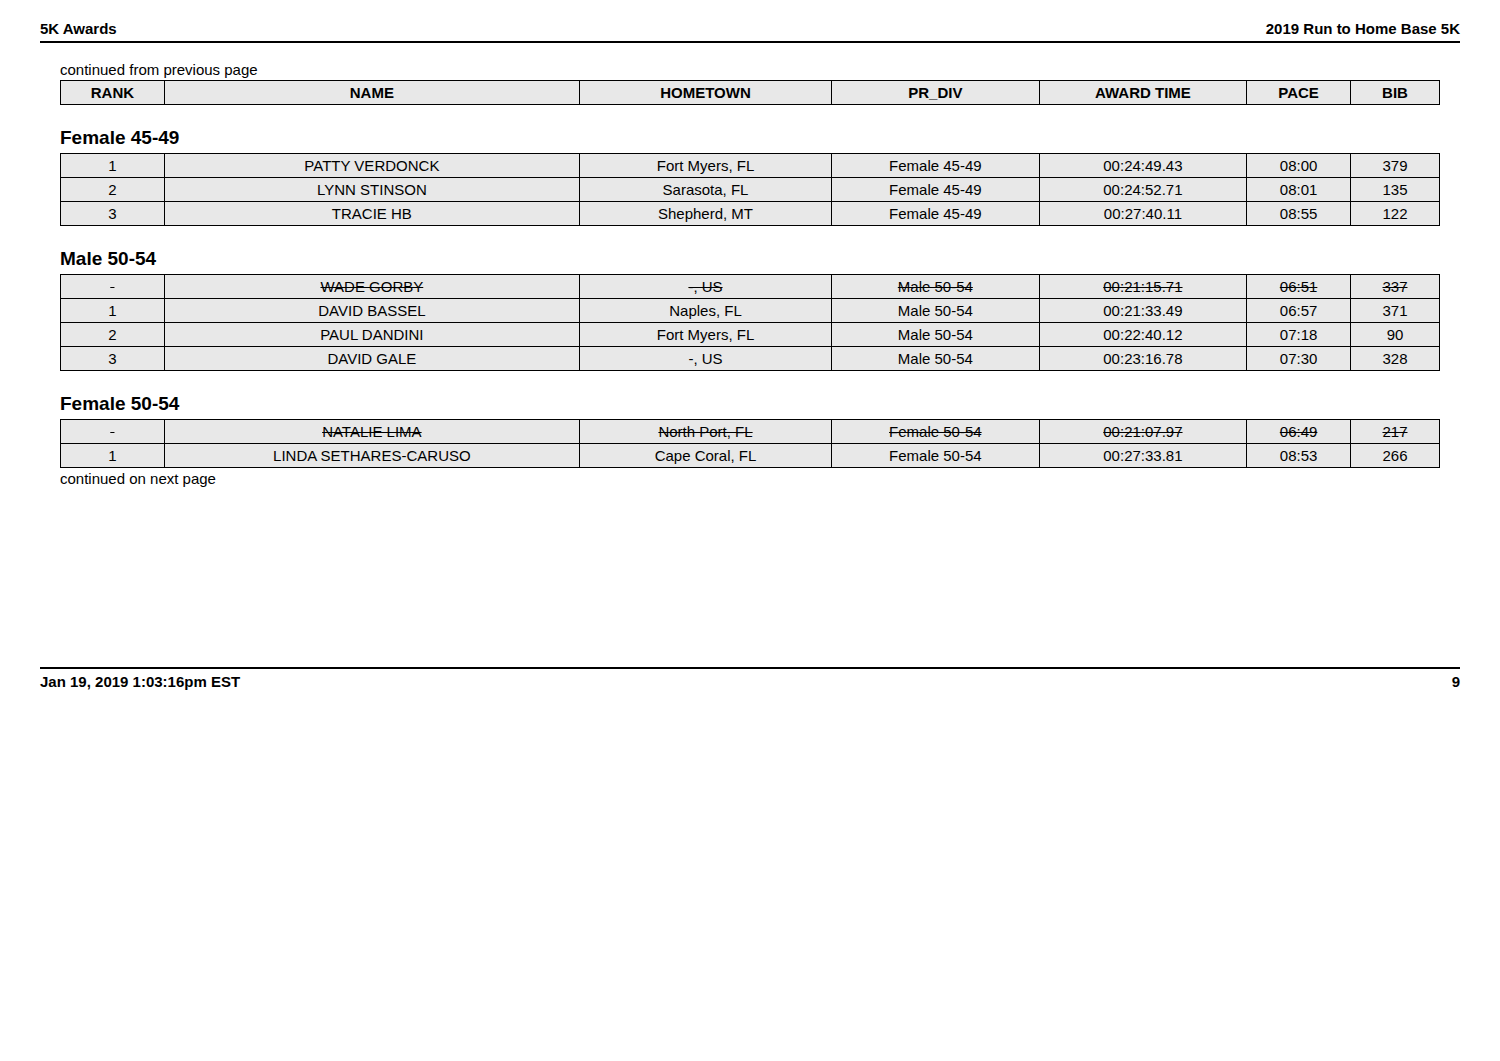5K Awards 2019 Run to Home Base 5K
continued from previous page
| RANK | NAME | HOMETOWN | PR_DIV | AWARD TIME | PACE | BIB |
| --- | --- | --- | --- | --- | --- | --- |
Female 45-49
| 1 | PATTY VERDONCK | Fort Myers, FL | Female 45-49 | 00:24:49.43 | 08:00 | 379 |
| 2 | LYNN STINSON | Sarasota, FL | Female 45-49 | 00:24:52.71 | 08:01 | 135 |
| 3 | TRACIE HB | Shepherd, MT | Female 45-49 | 00:27:40.11 | 08:55 | 122 |
Male 50-54
| | WADE GORBY | -, US | Male 50-54 | 00:21:15.71 | 06:51 | 337 |
| 1 | DAVID BASSEL | Naples, FL | Male 50-54 | 00:21:33.49 | 06:57 | 371 |
| 2 | PAUL DANDINI | Fort Myers, FL | Male 50-54 | 00:22:40.12 | 07:18 | 90 |
| 3 | DAVID GALE | -, US | Male 50-54 | 00:23:16.78 | 07:30 | 328 |
Female 50-54
| | NATALIE LIMA | North Port, FL | Female 50-54 | 00:21:07.97 | 06:49 | 217 |
| 1 | LINDA SETHARES-CARUSO | Cape Coral, FL | Female 50-54 | 00:27:33.81 | 08:53 | 266 |
continued on next page
Jan 19, 2019 1:03:16pm EST 9